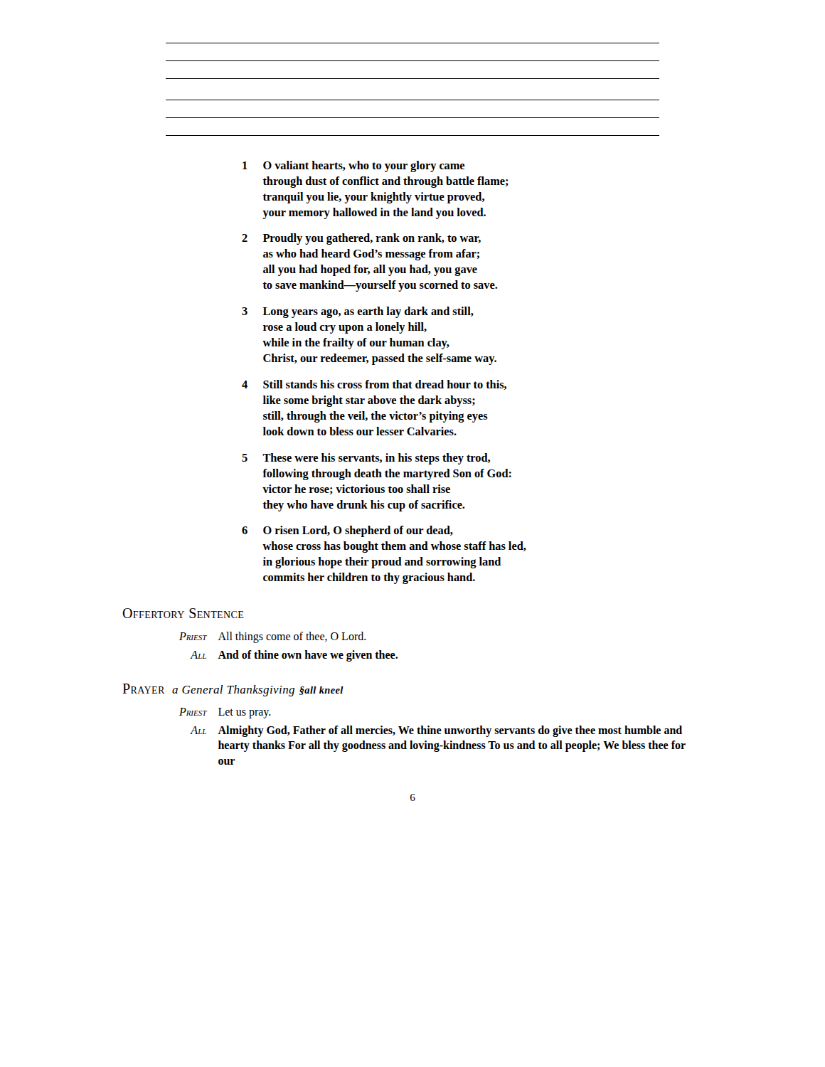O valiant hearts, who to your glory came through dust of conflict and through battle flame; tranquil you lie, your knightly virtue proved, your memory hallowed in the land you loved.
Proudly you gathered, rank on rank, to war, as who had heard God’s message from afar; all you had hoped for, all you had, you gave to save mankind—yourself you scorned to save.
Long years ago, as earth lay dark and still, rose a loud cry upon a lonely hill, while in the frailty of our human clay, Christ, our redeemer, passed the self-same way.
Still stands his cross from that dread hour to this, like some bright star above the dark abyss; still, through the veil, the victor’s pitying eyes look down to bless our lesser Calvaries.
These were his servants, in his steps they trod, following through death the martyred Son of God: victor he rose; victorious too shall rise they who have drunk his cup of sacrifice.
O risen Lord, O shepherd of our dead, whose cross has bought them and whose staff has led, in glorious hope their proud and sorrowing land commits her children to thy gracious hand.
Offertory Sentence
Priest
All things come of thee, O Lord.
All
And of thine own have we given thee.
Prayera General Thanksgiving§all kneel
Priest
Let us pray.
All
Almighty God, Father of all mercies, We thine unworthy servants do give thee most humble and hearty thanks For all thy goodness and loving-kindness To us and to all people; We bless thee for our
6